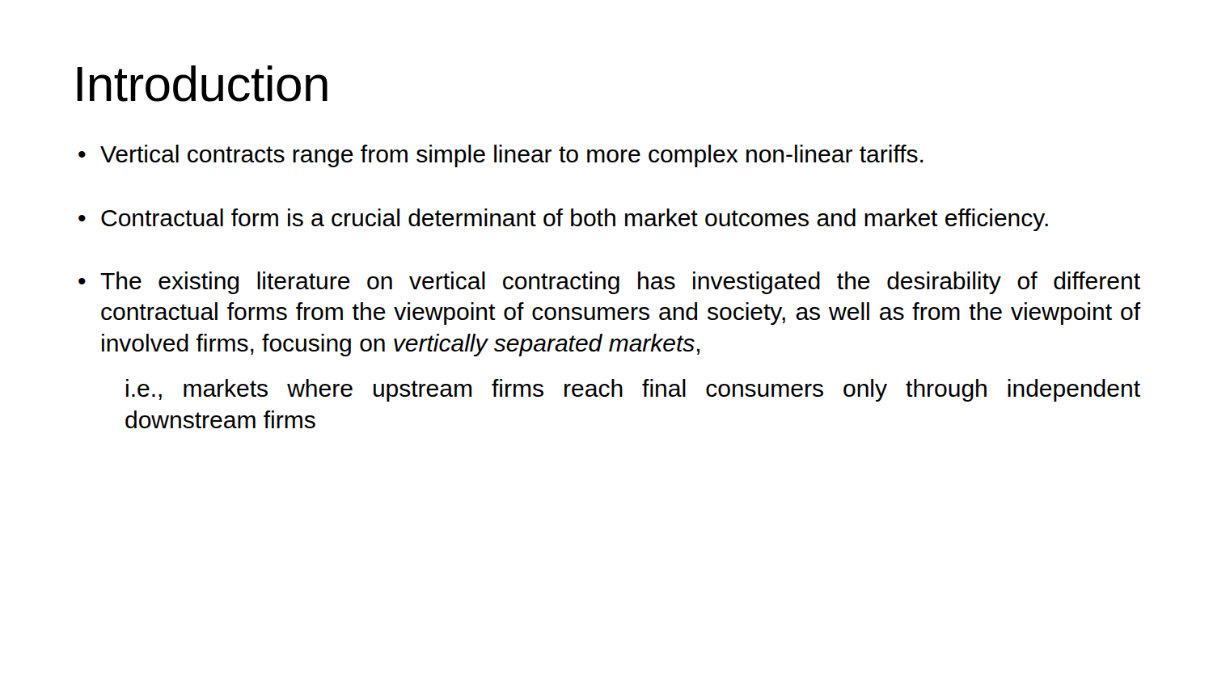Introduction
Vertical contracts range from simple linear to more complex non-linear tariffs.
Contractual form is a crucial determinant of both market outcomes and market efficiency.
The existing literature on vertical contracting has investigated the desirability of different contractual forms from the viewpoint of consumers and society, as well as from the viewpoint of involved firms, focusing on vertically separated markets,
i.e., markets where upstream firms reach final consumers only through independent downstream firms